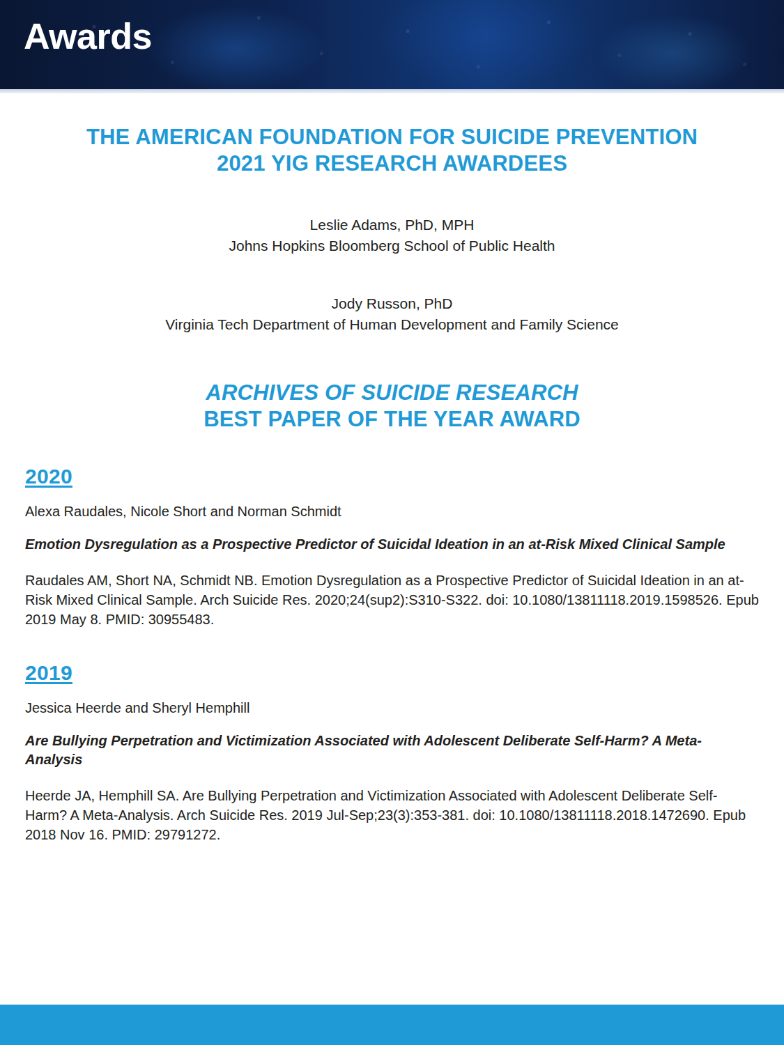Awards
The American Foundation for Suicide Prevention
2021 YIG Research Awardees
Leslie Adams, PhD, MPH
Johns Hopkins Bloomberg School of Public Health
Jody Russon, PhD
Virginia Tech Department of Human Development and Family Science
Archives of Suicide Research
Best Paper of the Year Award
2020
Alexa Raudales, Nicole Short and Norman Schmidt
Emotion Dysregulation as a Prospective Predictor of Suicidal Ideation in an at-Risk Mixed Clinical Sample
Raudales AM, Short NA, Schmidt NB. Emotion Dysregulation as a Prospective Predictor of Suicidal Ideation in an at-Risk Mixed Clinical Sample. Arch Suicide Res. 2020;24(sup2):S310-S322. doi: 10.1080/13811118.2019.1598526. Epub 2019 May 8. PMID: 30955483.
2019
Jessica Heerde and Sheryl Hemphill
Are Bullying Perpetration and Victimization Associated with Adolescent Deliberate Self-Harm? A Meta-Analysis
Heerde JA, Hemphill SA. Are Bullying Perpetration and Victimization Associated with Adolescent Deliberate Self-Harm? A Meta-Analysis. Arch Suicide Res. 2019 Jul-Sep;23(3):353-381. doi: 10.1080/13811118.2018.1472690. Epub 2018 Nov 16. PMID: 29791272.